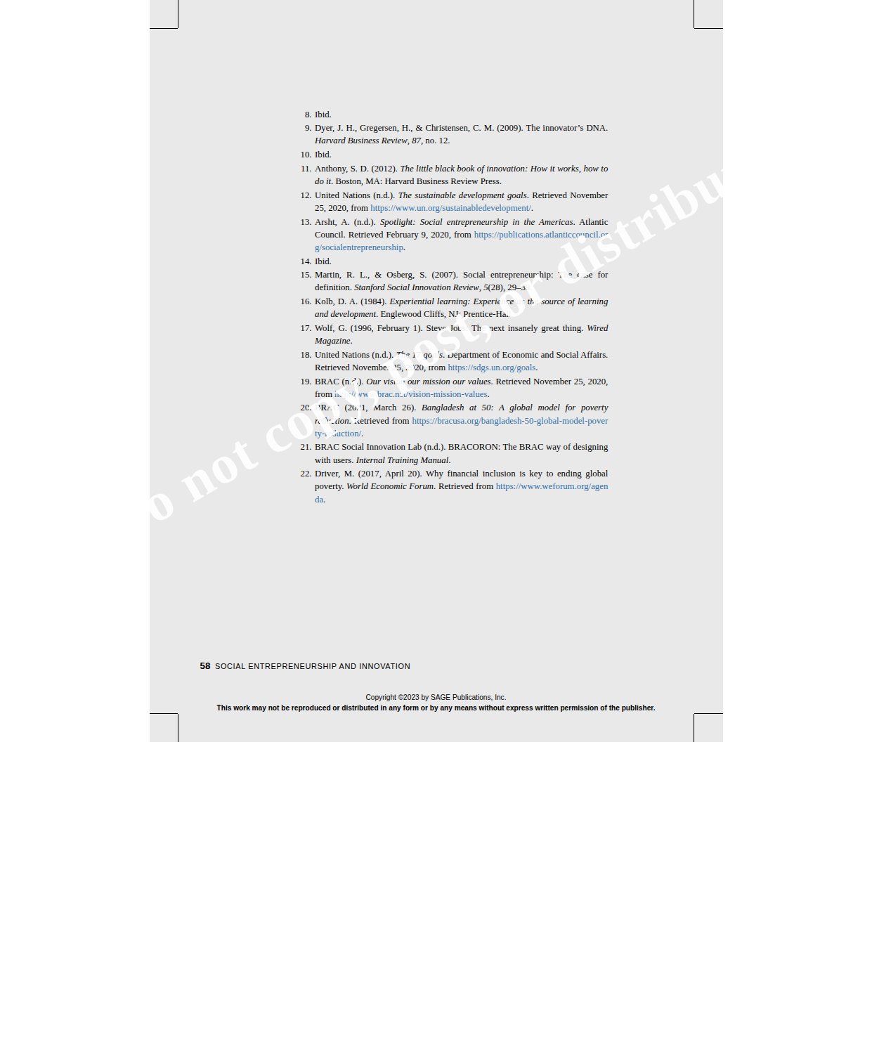Do not copy, post, or distribute
8 Ibid.
9 Dyer, J. H., Gregersen, H., & Christensen, C. M. (2009). The innovator’s DNA. Harvard Business Review, 87, no. 12.
10 Ibid.
11 Anthony, S. D. (2012). The little black book of innovation: How it works, how to do it. Boston, MA: Harvard Business Review Press.
12 United Nations (n.d.). The sustainable development goals. Retrieved November 25, 2020, from https://www.un.org/sustainabledevelopment/.
13 Arsht, A. (n.d.). Spotlight: Social entrepreneurship in the Americas. Atlantic Council. Retrieved February 9, 2020, from https://publications.atlanticcouncil.org/socialentrepreneurship.
14 Ibid.
15 Martin, R. L., & Osberg, S. (2007). Social entrepreneurship: The case for definition. Stanford Social Innovation Review, 5(28), 29–39.
16 Kolb, D. A. (1984). Experiential learning: Experience as the source of learning and development. Englewood Cliffs, NJ: Prentice-Hall.
17 Wolf, G. (1996, February 1). Steve Jobs: The next insanely great thing. Wired Magazine.
18 United Nations (n.d.). The 17 goals. Department of Economic and Social Affairs. Retrieved November 25, 2020, from https://sdgs.un.org/goals.
19 BRAC (n.d.). Our vision our mission our values. Retrieved November 25, 2020, from http://www.brac.net/vision-mission-values.
20 BRAC (2021, March 26). Bangladesh at 50: A global model for poverty reduction. Retrieved from https://bracusa.org/bangladesh-50-global-model-poverty-reduction/.
21 BRAC Social Innovation Lab (n.d.). BRACORON: The BRAC way of designing with users. Internal Training Manual.
22 Driver, M. (2017, April 20). Why financial inclusion is key to ending global poverty. World Economic Forum. Retrieved from https://www.weforum.org/agenda.
58 SOCIAL ENTREPRENEURSHIP AND INNOVATION
Copyright ©2023 by SAGE Publications, Inc.
This work may not be reproduced or distributed in any form or by any means without express written permission of the publisher.